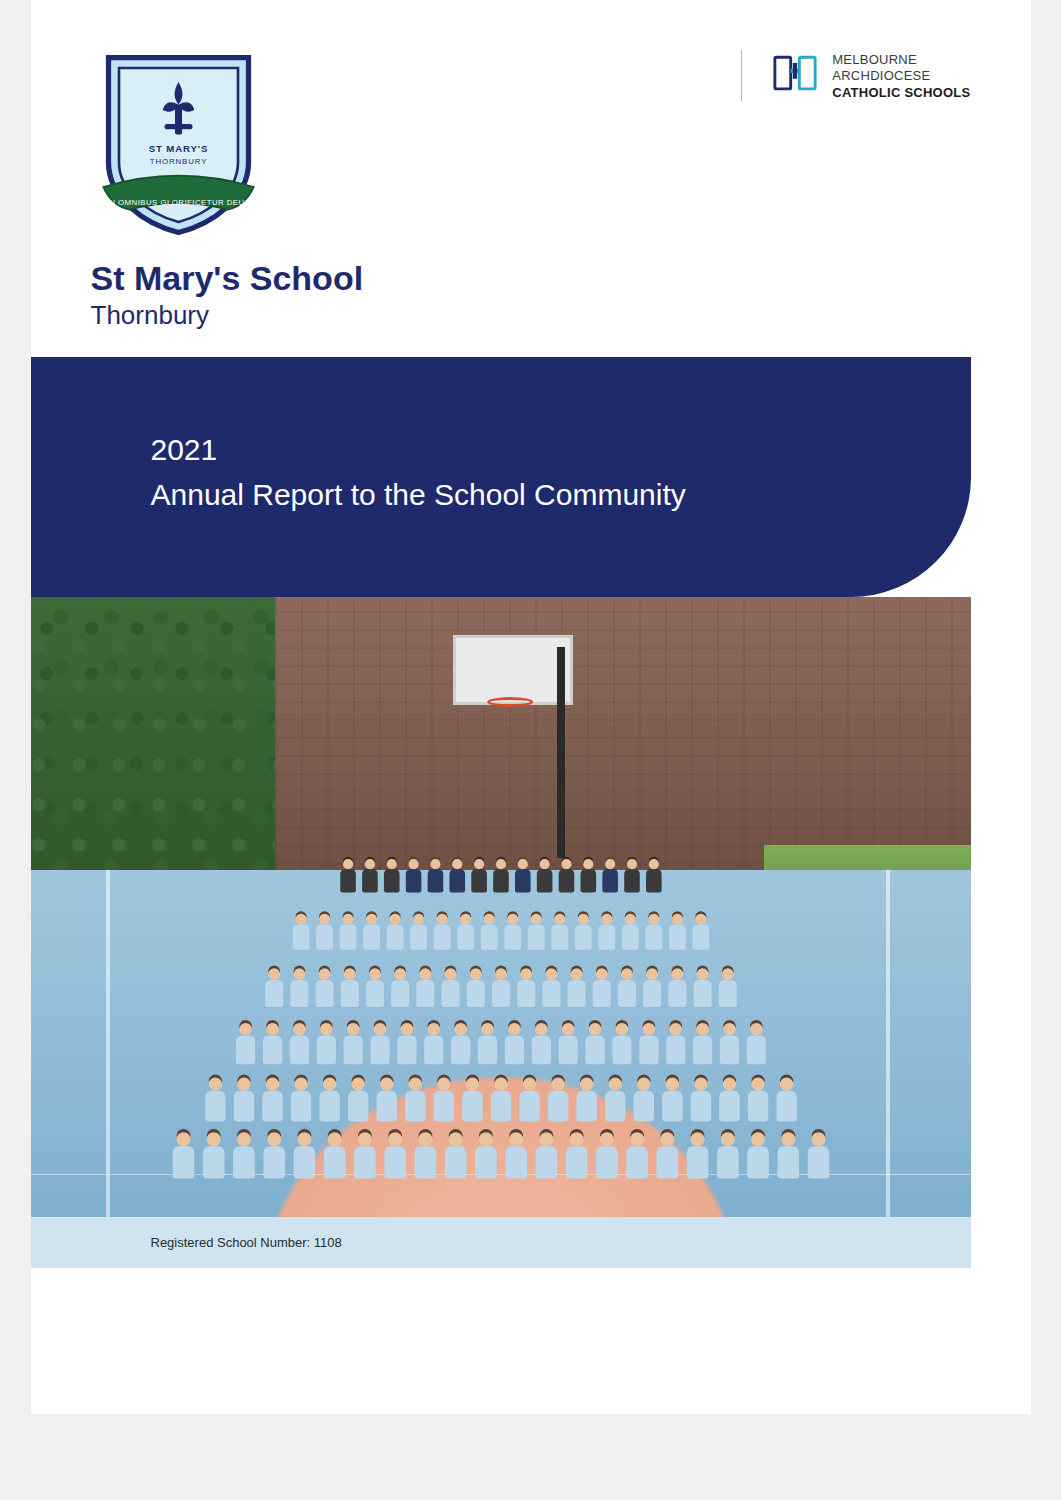St Mary's Thornbury crest with motto In Omnibus Glorificetur Deus ST MARY'S THORNBURY IN OMNIBUS GLORIFICETUR DEUS
MELBOURNE
ARCHDIOCESE
CATHOLIC SCHOOLS
St Mary's School
Thornbury
2021 Annual Report to the School Community
Registered School Number: 1108